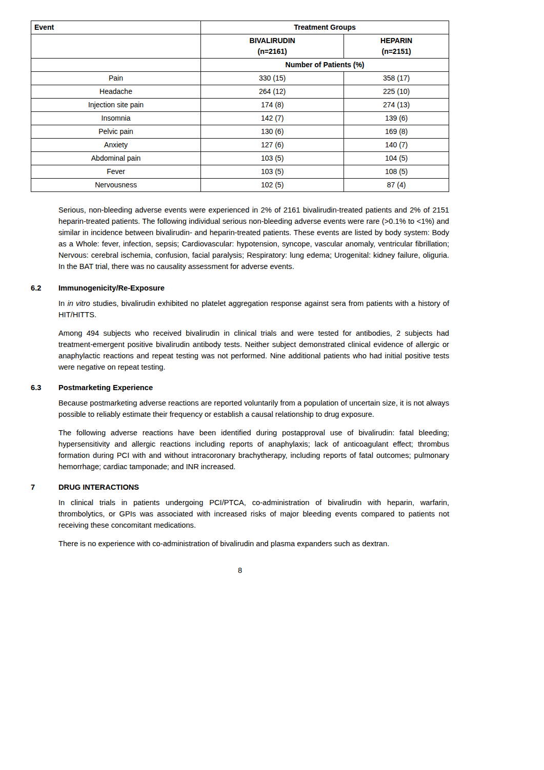| Event | Treatment Groups |
| --- | --- |
| | BIVALIRUDIN (n=2161) | HEPARIN (n=2151) |
| | Number of Patients (%) |
| Pain | 330 (15) | 358 (17) |
| Headache | 264 (12) | 225 (10) |
| Injection site pain | 174 (8) | 274 (13) |
| Insomnia | 142 (7) | 139 (6) |
| Pelvic pain | 130 (6) | 169 (8) |
| Anxiety | 127 (6) | 140 (7) |
| Abdominal pain | 103 (5) | 104 (5) |
| Fever | 103 (5) | 108 (5) |
| Nervousness | 102 (5) | 87 (4) |
Serious, non-bleeding adverse events were experienced in 2% of 2161 bivalirudin-treated patients and 2% of 2151 heparin-treated patients. The following individual serious non-bleeding adverse events were rare (>0.1% to <1%) and similar in incidence between bivalirudin- and heparin-treated patients. These events are listed by body system: Body as a Whole: fever, infection, sepsis; Cardiovascular: hypotension, syncope, vascular anomaly, ventricular fibrillation; Nervous: cerebral ischemia, confusion, facial paralysis; Respiratory: lung edema; Urogenital: kidney failure, oliguria. In the BAT trial, there was no causality assessment for adverse events.
6.2 Immunogenicity/Re-Exposure
In in vitro studies, bivalirudin exhibited no platelet aggregation response against sera from patients with a history of HIT/HITTS.
Among 494 subjects who received bivalirudin in clinical trials and were tested for antibodies, 2 subjects had treatment-emergent positive bivalirudin antibody tests. Neither subject demonstrated clinical evidence of allergic or anaphylactic reactions and repeat testing was not performed. Nine additional patients who had initial positive tests were negative on repeat testing.
6.3 Postmarketing Experience
Because postmarketing adverse reactions are reported voluntarily from a population of uncertain size, it is not always possible to reliably estimate their frequency or establish a causal relationship to drug exposure.
The following adverse reactions have been identified during postapproval use of bivalirudin: fatal bleeding; hypersensitivity and allergic reactions including reports of anaphylaxis; lack of anticoagulant effect; thrombus formation during PCI with and without intracoronary brachytherapy, including reports of fatal outcomes; pulmonary hemorrhage; cardiac tamponade; and INR increased.
7 DRUG INTERACTIONS
In clinical trials in patients undergoing PCI/PTCA, co-administration of bivalirudin with heparin, warfarin, thrombolytics, or GPIs was associated with increased risks of major bleeding events compared to patients not receiving these concomitant medications.
There is no experience with co-administration of bivalirudin and plasma expanders such as dextran.
8